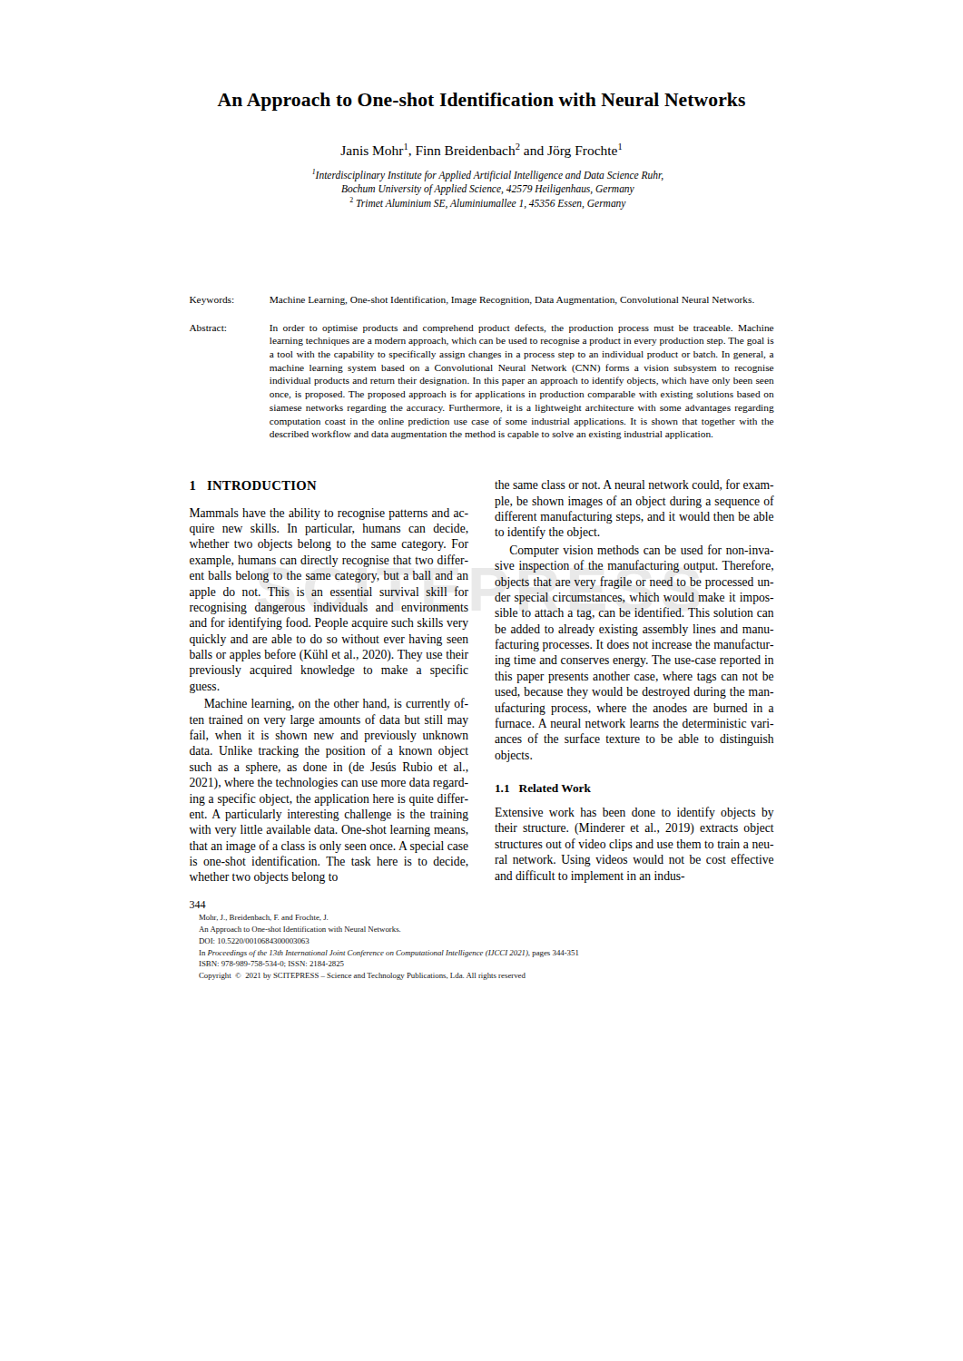An Approach to One-shot Identification with Neural Networks
Janis Mohr1, Finn Breidenbach2 and Jörg Frochte1
1Interdisciplinary Institute for Applied Artificial Intelligence and Data Science Ruhr,
Bochum University of Applied Science, 42579 Heiligenhaus, Germany
2 Trimet Aluminium SE, Aluminiumallee 1, 45356 Essen, Germany
Keywords:
Machine Learning, One-shot Identification, Image Recognition, Data Augmentation, Convolutional Neural Networks.
Abstract:
In order to optimise products and comprehend product defects, the production process must be traceable. Machine learning techniques are a modern approach, which can be used to recognise a product in every production step. The goal is a tool with the capability to specifically assign changes in a process step to an individual product or batch. In general, a machine learning system based on a Convolutional Neural Network (CNN) forms a vision subsystem to recognise individual products and return their designation. In this paper an approach to identify objects, which have only been seen once, is proposed. The proposed approach is for applications in production comparable with existing solutions based on siamese networks regarding the accuracy. Furthermore, it is a lightweight architecture with some advantages regarding computation coast in the online prediction use case of some industrial applications. It is shown that together with the described workflow and data augmentation the method is capable to solve an existing industrial application.
SCITEPRESS
1 INTRODUCTION
Mammals have the ability to recognise patterns and acquire new skills. In particular, humans can decide, whether two objects belong to the same category. For example, humans can directly recognise that two different balls belong to the same category, but a ball and an apple do not. This is an essential survival skill for recognising dangerous individuals and environments and for identifying food. People acquire such skills very quickly and are able to do so without ever having seen balls or apples before (Kühl et al., 2020). They use their previously acquired knowledge to make a specific guess.
Machine learning, on the other hand, is currently often trained on very large amounts of data but still may fail, when it is shown new and previously unknown data. Unlike tracking the position of a known object such as a sphere, as done in (de Jesús Rubio et al., 2021), where the technologies can use more data regarding a specific object, the application here is quite different. A particularly interesting challenge is the training with very little available data. One-shot learning means, that an image of a class is only seen once. A special case is one-shot identification. The task here is to decide, whether two objects belong to
the same class or not. A neural network could, for example, be shown images of an object during a sequence of different manufacturing steps, and it would then be able to identify the object.
Computer vision methods can be used for non-invasive inspection of the manufacturing output. Therefore, objects that are very fragile or need to be processed under special circumstances, which would make it impossible to attach a tag, can be identified. This solution can be added to already existing assembly lines and manufacturing processes. It does not increase the manufacturing time and conserves energy. The use-case reported in this paper presents another case, where tags can not be used, because they would be destroyed during the manufacturing process, where the anodes are burned in a furnace. A neural network learns the deterministic variances of the surface texture to be able to distinguish objects.
1.1 Related Work
Extensive work has been done to identify objects by their structure. (Minderer et al., 2019) extracts object structures out of video clips and use them to train a neural network. Using videos would not be cost effective and difficult to implement in an indus-
344
Mohr, J., Breidenbach, F. and Frochte, J.
An Approach to One-shot Identification with Neural Networks.
DOI: 10.5220/0010684300003063
In Proceedings of the 13th International Joint Conference on Computational Intelligence (IJCCI 2021), pages 344-351
ISBN: 978-989-758-534-0; ISSN: 2184-2825
Copyright © 2021 by SCITEPRESS – Science and Technology Publications, Lda. All rights reserved